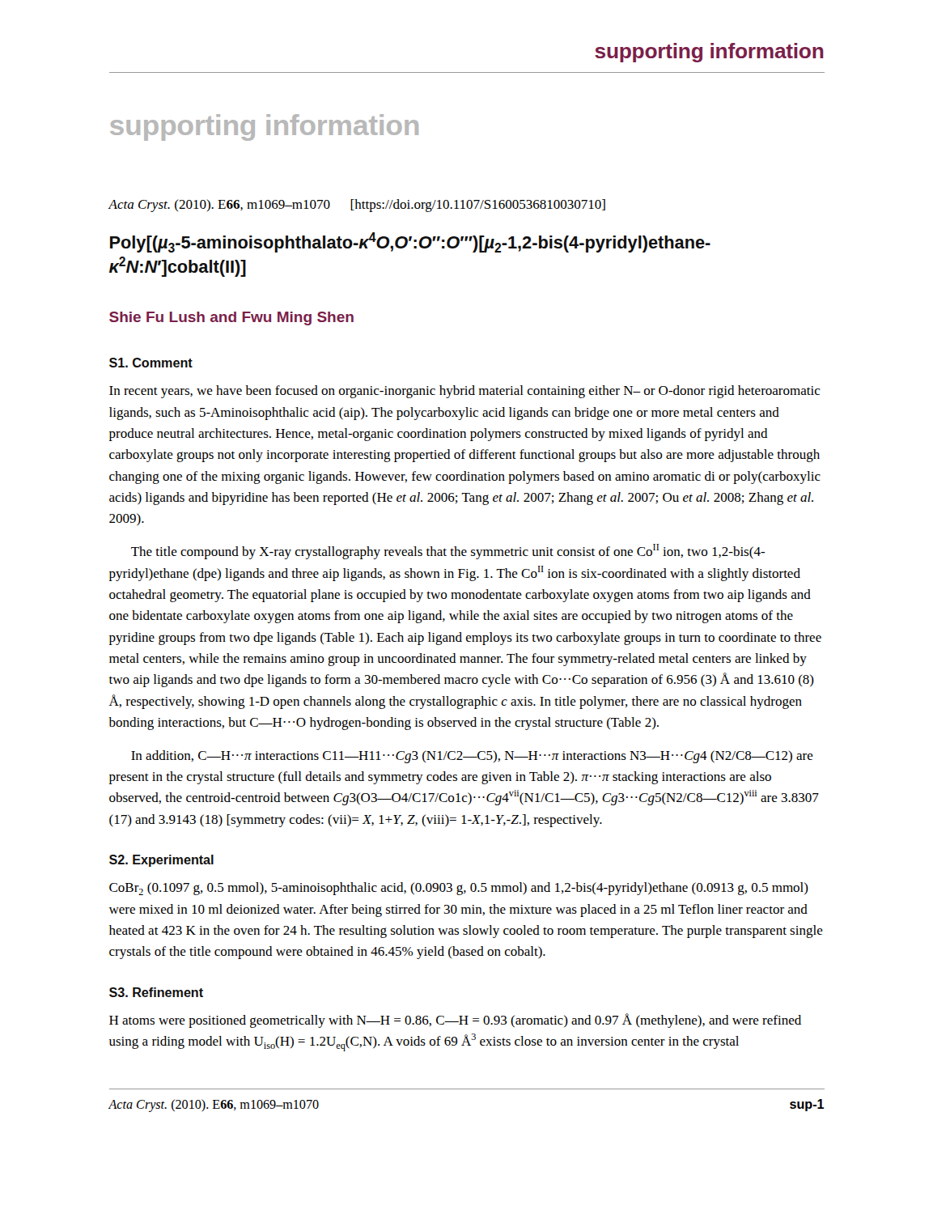supporting information
supporting information
Acta Cryst. (2010). E66, m1069–m1070 [https://doi.org/10.1107/S1600536810030710]
Poly[(µ3-5-aminoisophthalato-κ4O,O′:O′′:O′′′)[µ2-1,2-bis(4-pyridyl)ethane-κ2N:N′]cobalt(II)]
Shie Fu Lush and Fwu Ming Shen
S1. Comment
In recent years, we have been focused on organic-inorganic hybrid material containing either N– or O-donor rigid heteroaromatic ligands, such as 5-Aminoisophthalic acid (aip). The polycarboxylic acid ligands can bridge one or more metal centers and produce neutral architectures. Hence, metal-organic coordination polymers constructed by mixed ligands of pyridyl and carboxylate groups not only incorporate interesting propertied of different functional groups but also are more adjustable through changing one of the mixing organic ligands. However, few coordination polymers based on amino aromatic di or poly(carboxylic acids) ligands and bipyridine has been reported (He et al. 2006; Tang et al. 2007; Zhang et al. 2007; Ou et al. 2008; Zhang et al. 2009).
The title compound by X-ray crystallography reveals that the symmetric unit consist of one CoII ion, two 1,2-bis(4-pyridyl)ethane (dpe) ligands and three aip ligands, as shown in Fig. 1. The CoII ion is six-coordinated with a slightly distorted octahedral geometry. The equatorial plane is occupied by two monodentate carboxylate oxygen atoms from two aip ligands and one bidentate carboxylate oxygen atoms from one aip ligand, while the axial sites are occupied by two nitrogen atoms of the pyridine groups from two dpe ligands (Table 1). Each aip ligand employs its two carboxylate groups in turn to coordinate to three metal centers, while the remains amino group in uncoordinated manner. The four symmetry-related metal centers are linked by two aip ligands and two dpe ligands to form a 30-membered macro cycle with Co···Co separation of 6.956 (3) Å and 13.610 (8) Å, respectively, showing 1-D open channels along the crystallographic c axis. In title polymer, there are no classical hydrogen bonding interactions, but C—H···O hydrogen-bonding is observed in the crystal structure (Table 2).
In addition, C—H···π interactions C11—H11···Cg3 (N1/C2—C5), N—H···π interactions N3—H···Cg4 (N2/C8—C12) are present in the crystal structure (full details and symmetry codes are given in Table 2). π···π stacking interactions are also observed, the centroid-centroid between Cg3(O3—O4/C17/Co1c)···Cg4vii(N1/C1—C5), Cg3···Cg5(N2/C8—C12)viii are 3.8307 (17) and 3.9143 (18) [symmetry codes: (vii)= X, 1+Y, Z, (viii)= 1-X,1-Y,-Z.], respectively.
S2. Experimental
CoBr2 (0.1097 g, 0.5 mmol), 5-aminoisophthalic acid, (0.0903 g, 0.5 mmol) and 1,2-bis(4-pyridyl)ethane (0.0913 g, 0.5 mmol) were mixed in 10 ml deionized water. After being stirred for 30 min, the mixture was placed in a 25 ml Teflon liner reactor and heated at 423 K in the oven for 24 h. The resulting solution was slowly cooled to room temperature. The purple transparent single crystals of the title compound were obtained in 46.45% yield (based on cobalt).
S3. Refinement
H atoms were positioned geometrically with N—H = 0.86, C—H = 0.93 (aromatic) and 0.97 Å (methylene), and were refined using a riding model with Uiso(H) = 1.2Ueq(C,N). A voids of 69 Å3 exists close to an inversion center in the crystal
Acta Cryst. (2010). E66, m1069–m1070 sup-1